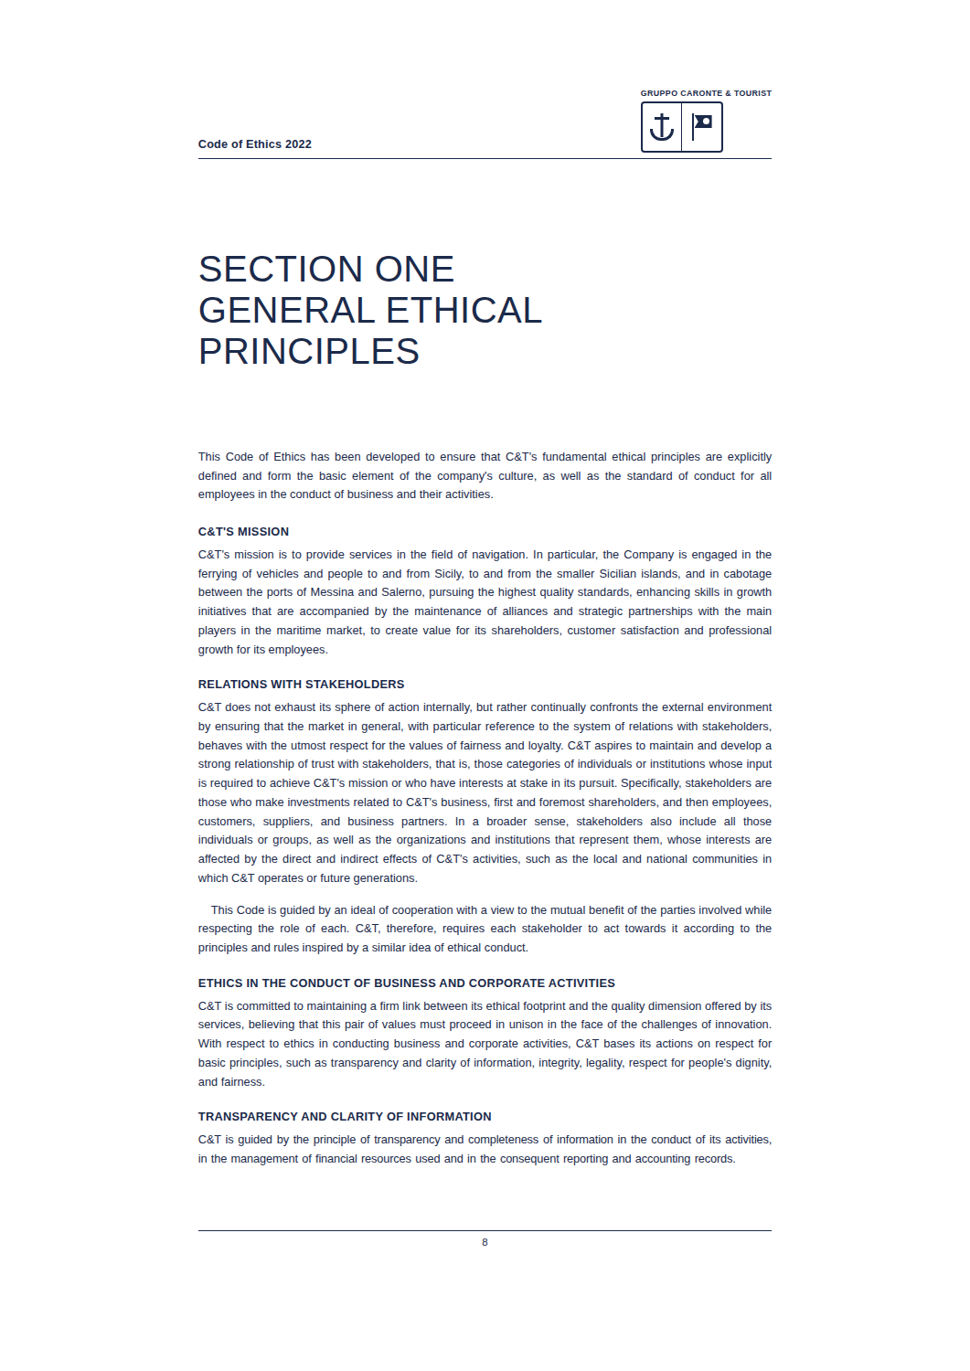Code of Ethics 2022
GRUPPO CARONTE & TOURIST
Section One General Ethical Principles
This Code of Ethics has been developed to ensure that C&T's fundamental ethical principles are explicitly defined and form the basic element of the company's culture, as well as the standard of conduct for all employees in the conduct of business and their activities.
C&T's Mission
C&T's mission is to provide services in the field of navigation. In particular, the Company is engaged in the ferrying of vehicles and people to and from Sicily, to and from the smaller Sicilian islands, and in cabotage between the ports of Messina and Salerno, pursuing the highest quality standards, enhancing skills in growth initiatives that are accompanied by the maintenance of alliances and strategic partnerships with the main players in the maritime market, to create value for its shareholders, customer satisfaction and professional growth for its employees.
Relations with Stakeholders
C&T does not exhaust its sphere of action internally, but rather continually confronts the external environment by ensuring that the market in general, with particular reference to the system of relations with stakeholders, behaves with the utmost respect for the values of fairness and loyalty. C&T aspires to maintain and develop a strong relationship of trust with stakeholders, that is, those categories of individuals or institutions whose input is required to achieve C&T's mission or who have interests at stake in its pursuit. Specifically, stakeholders are those who make investments related to C&T's business, first and foremost shareholders, and then employees, customers, suppliers, and business partners. In a broader sense, stakeholders also include all those individuals or groups, as well as the organizations and institutions that represent them, whose interests are affected by the direct and indirect effects of C&T's activities, such as the local and national communities in which C&T operates or future generations.
This Code is guided by an ideal of cooperation with a view to the mutual benefit of the parties involved while respecting the role of each. C&T, therefore, requires each stakeholder to act towards it according to the principles and rules inspired by a similar idea of ethical conduct.
Ethics in the Conduct of Business and Corporate Activities
C&T is committed to maintaining a firm link between its ethical footprint and the quality dimension offered by its services, believing that this pair of values must proceed in unison in the face of the challenges of innovation. With respect to ethics in conducting business and corporate activities, C&T bases its actions on respect for basic principles, such as transparency and clarity of information, integrity, legality, respect for people's dignity, and fairness.
Transparency and Clarity of Information
C&T is guided by the principle of transparency and completeness of information in the conduct of its activities, in the management of financial resources used and in the consequent reporting and accounting records.
8